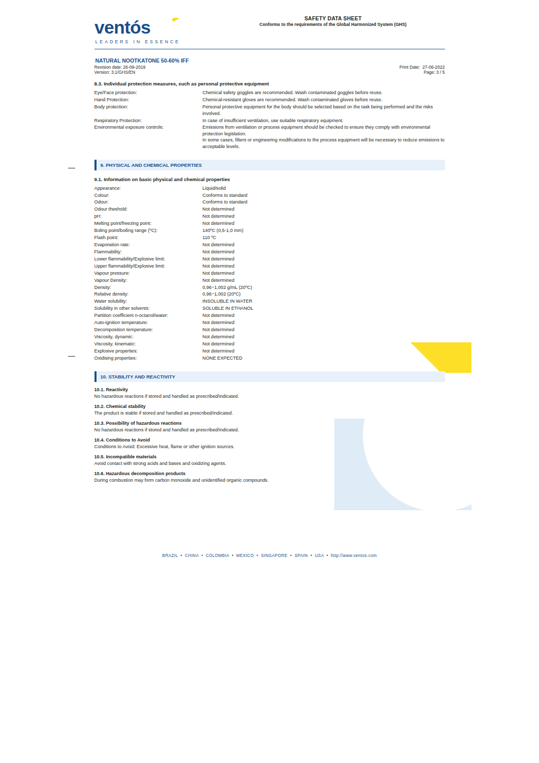ventós LEADERS IN ESSENCE
SAFETY DATA SHEET
Conforms to the requirements of the Global Harmonized System (GHS)
NATURAL NOOTKATONE 50-60% IFF
Revision date: 26-09-2019
Version: 3.1/GHS/EN
Print Date: 27-06-2022
Page: 3 / 5
8.3. Individual protection measures, such as personal protective equipment
| Eye/Face protection: | Chemical safety goggles are recommended. Wash contaminated goggles before reuse. |
| Hand Protection: | Chemical-resistant gloves are recommended. Wash contaminated gloves before reuse. |
| Body protection: | Personal protective equipment for the body should be selected based on the task being performed and the risks involved. |
| Respiratory Protection: | In case of insufficient ventilation, use suitable respiratory equipment. |
| Environmental exposure controls: | Emissions from ventilation or process equipment should be checked to ensure they comply with environmental protection legislation. In some cases, filters or engineering modifications to the process equipment will be necessary to reduce emissions to acceptable levels. |
9. PHYSICAL AND CHEMICAL PROPERTIES
9.1. Information on basic physical and chemical properties
| Appearance: | Liquid/solid |
| Colour: | Conforms to standard |
| Odour: | Conforms to standard |
| Odour theshold: | Not determined |
| pH: | Not determined |
| Melting point/freezing point: | Not determined |
| Boling point/boiling range (ºC): | 140ºC (0,5-1,0 mm) |
| Flash point: | 110 ºC |
| Evaporation rate: | Not determined |
| Flammability: | Not determined |
| Lower flammability/Explosive limit: | Not determined |
| Upper flammability/Explosive limit: | Not determined |
| Vapour pressure: | Not determined |
| Vapour Density: | Not determined |
| Density: | 0,96−1,002 g/mL (20ºC) |
| Relative density: | 0,96−1,002 (20ºC) |
| Water solubility: | INSOLUBLE IN WATER |
| Solubility in other solvents: | SOLUBLE IN ETHANOL |
| Partition coefficient n-octanol/water: | Not determined |
| Auto-ignition temperature: | Not determined |
| Decomposition temperature: | Not determined |
| Viscosity, dynamic: | Not determined |
| Viscosity, kinematic: | Not determined |
| Explosive properties: | Not determined |
| Oxidising properties: | NONE EXPECTED |
10. STABILITY AND REACTIVITY
10.1. Reactivity
No hazardous reactions if stored and handled as prescribed/indicated.
10.2. Chemical stability
The product is stable if stored and handled as prescribed/indicated.
10.3. Possibility of hazardous reactions
No hazardous reactions if stored and handled as prescribed/indicated.
10.4. Conditions to Avoid
Conditions to Avoid: Excessive heat, flame or other ignition sources.
10.5. Incompatible materials
Avoid contact with strong acids and bases and oxidizing agents.
10.6. Hazardous decomposition products
During combustion may form carbon monoxide and unidentified organic compounds.
BRAZIL • CHINA • COLOMBIA • MEXICO • SINGAPORE • SPAIN • USA • http://www.ventos.com